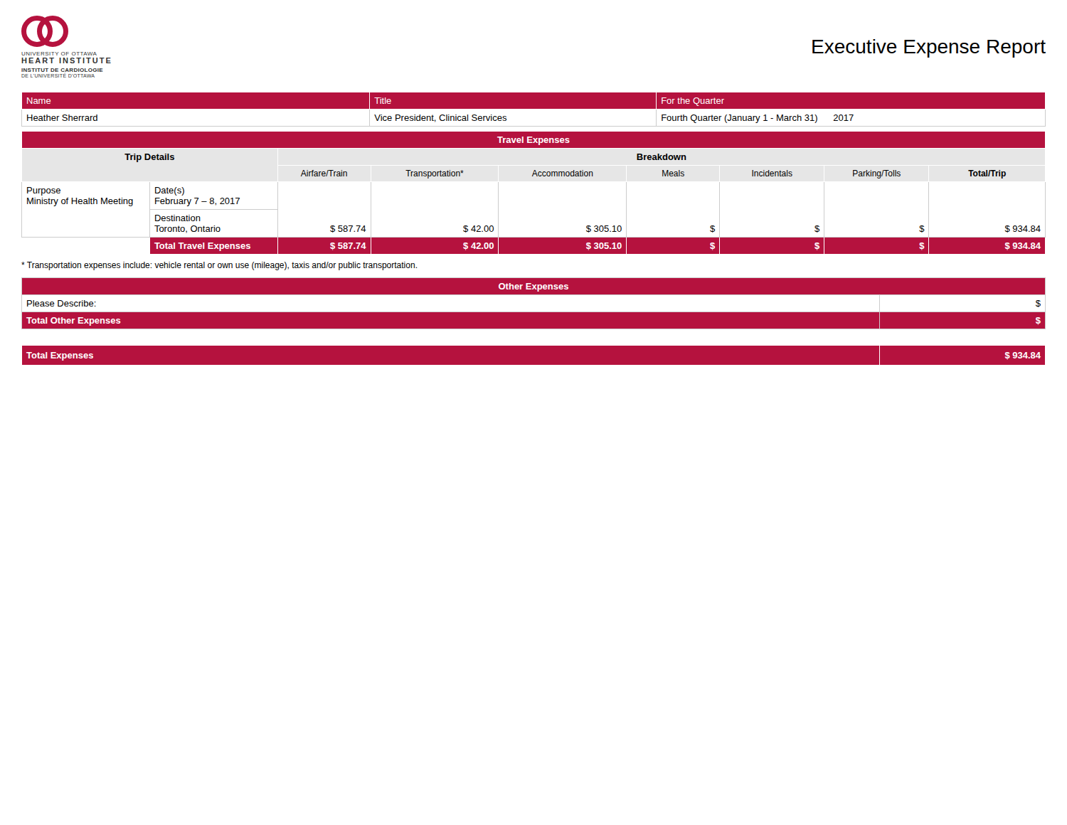UNIVERSITY OF OTTAWA
HEART INSTITUTE
INSTITUT DE CARDIOLOGIE
DE L'UNIVERSITÉ D'OTTAWA
Executive Expense Report
| Name | Title | For the Quarter |
| Heather Sherrard | Vice President, Clinical Services | Fourth Quarter (January 1 - March 31) 2017 |
| Travel Expenses |
| Trip Details | Breakdown |
| Airfare/Train | Transportation* | Accommodation | Meals | Incidentals | Parking/Tolls | Total/Trip |
| Purpose Ministry of Health Meeting | Date(s) February 7 – 8, 2017 | $ 587.74 | $ 42.00 | $ 305.10 | $ | $ | $ | $ 934.84 |
| Destination Toronto, Ontario |
| | Total Travel Expenses | $ 587.74 | $ 42.00 | $ 305.10 | $ | $ | $ | $ 934.84 |
* Transportation expenses include: vehicle rental or own use (mileage), taxis and/or public transportation.
| Other Expenses |
| Please Describe: | $ |
| Total Other Expenses | $ |
| Total Expenses | $ 934.84 |